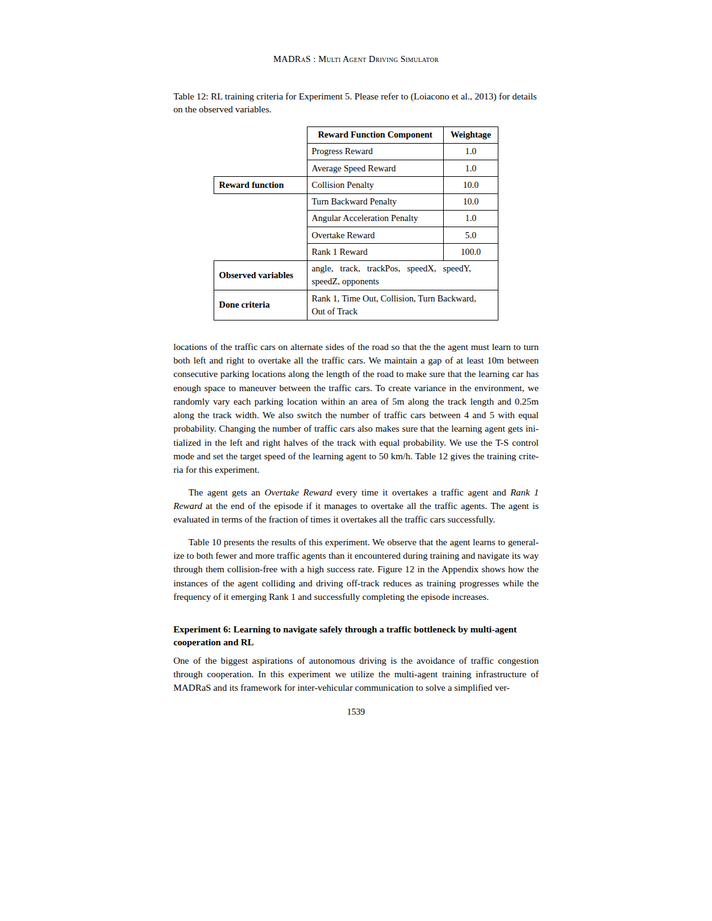MADRaS : Multi Agent Driving Simulator
Table 12: RL training criteria for Experiment 5. Please refer to (Loiacono et al., 2013) for details on the observed variables.
| | Reward Function Component | Weightage |
| | Progress Reward | 1.0 |
| | Average Speed Reward | 1.0 |
| Reward function | Collision Penalty | 10.0 |
| | Turn Backward Penalty | 10.0 |
| | Angular Acceleration Penalty | 1.0 |
| | Overtake Reward | 5.0 |
| | Rank 1 Reward | 100.0 |
| Observed variables | angle, track, trackPos, speedX, speedY, speedZ, opponents |
| Done criteria | Rank 1, Time Out, Collision, Turn Backward, Out of Track |
locations of the traffic cars on alternate sides of the road so that the the agent must learn to turn both left and right to overtake all the traffic cars. We maintain a gap of at least 10m between consecutive parking locations along the length of the road to make sure that the learning car has enough space to maneuver between the traffic cars. To create variance in the environment, we randomly vary each parking location within an area of 5m along the track length and 0.25m along the track width. We also switch the number of traffic cars between 4 and 5 with equal probability. Changing the number of traffic cars also makes sure that the learning agent gets initialized in the left and right halves of the track with equal probability. We use the T-S control mode and set the target speed of the learning agent to 50 km/h. Table 12 gives the training criteria for this experiment.
The agent gets an Overtake Reward every time it overtakes a traffic agent and Rank 1 Reward at the end of the episode if it manages to overtake all the traffic agents. The agent is evaluated in terms of the fraction of times it overtakes all the traffic cars successfully.
Table 10 presents the results of this experiment. We observe that the agent learns to generalize to both fewer and more traffic agents than it encountered during training and navigate its way through them collision-free with a high success rate. Figure 12 in the Appendix shows how the instances of the agent colliding and driving off-track reduces as training progresses while the frequency of it emerging Rank 1 and successfully completing the episode increases.
Experiment 6: Learning to navigate safely through a traffic bottleneck by multi-agent cooperation and RL
One of the biggest aspirations of autonomous driving is the avoidance of traffic congestion through cooperation. In this experiment we utilize the multi-agent training infrastructure of MADRaS and its framework for inter-vehicular communication to solve a simplified ver-
1539